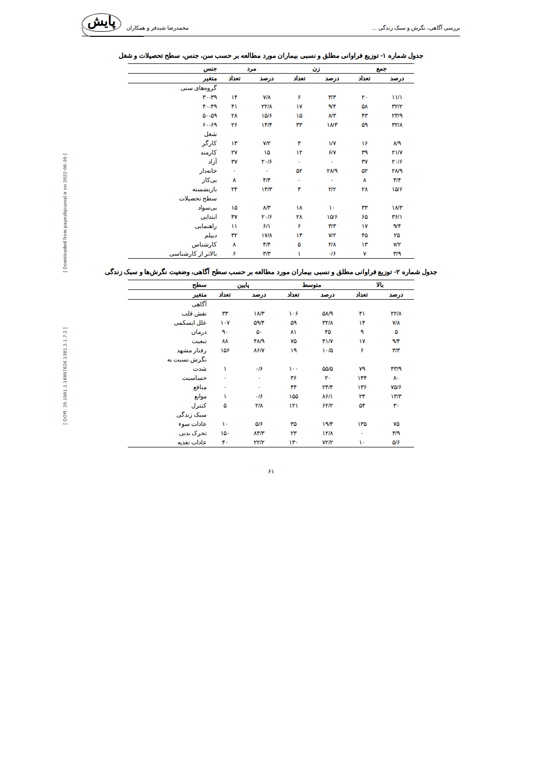[ Downloaded from payeshjournal.ir on 2022-06-30 ]
[ DOR: 20.1001.1.16807626.1381.2.1.7.2 ]
بررسی آگاهی، نگرش و سبک زندگی ...
محمدرضا شیدفر و همکاران
پایش
جدول شماره ۱- توزیع فراوانی مطلق و نسبی بیماران مورد مطالعه بر حسب سن، جنس، سطح تحصیلات و شغل
| جمع | زن | مرد | جنس |
| --- | --- | --- | --- |
| درصد | تعداد | درصد | تعداد | درصد | تعداد | متغیر |
| | گروه‌های سنی |
| ۱۱/۱ | ۲۰ | ۳/۳ | ۶ | ۷/۸ | ۱۴ | ۳۰-۳۹ |
| ۳۲/۲ | ۵۸ | ۹/۴ | ۱۷ | ۲۲/۸ | ۴۱ | ۴۰-۴۹ |
| ۲۳/۹ | ۴۳ | ۸/۳ | ۱۵ | ۱۵/۶ | ۲۸ | ۵۰-۵۹ |
| ۳۲/۸ | ۵۹ | ۱۸/۳ | ۳۳ | ۱۴/۴ | ۲۶ | ۶۰-۶۹ |
| | شغل |
| ۸/۹ | ۱۶ | ۱/۷ | ۳ | ۷/۲ | ۱۳ | کارگر |
| ۲۱/۷ | ۳۹ | ۶/۷ | ۱۲ | ۱۵ | ۲۷ | کارمند |
| ۲۰/۶ | ۳۷ | ۰ | ۰ | ۲۰/۶ | ۳۷ | آزاد |
| ۲۸/۹ | ۵۲ | ۲۸/۹ | ۵۲ | ۰ | ۰ | خانه‌دار |
| ۴/۴ | ۸ | ۰ | ۰ | ۴/۴ | ۸ | بی‌کار |
| ۱۵/۶ | ۲۸ | ۲/۲ | ۴ | ۱۳/۳ | ۲۴ | بازنشسته |
| | سطح تحصیلات |
| ۱۸/۳ | ۳۳ | ۱۰ | ۱۸ | ۸/۳ | ۱۵ | بی‌سواد |
| ۳۶/۱ | ۶۵ | ۱۵/۶ | ۲۸ | ۲۰/۶ | ۳۷ | ابتدایی |
| ۹/۴ | ۱۷ | ۳/۳ | ۶ | ۶/۱ | ۱۱ | راهنمایی |
| ۲۵ | ۴۵ | ۷/۲ | ۱۳ | ۱۷/۸ | ۳۲ | دیپلم |
| ۷/۲ | ۱۳ | ۲/۸ | ۵ | ۴/۴ | ۸ | کارشناس |
| ۳/۹ | ۷ | ۰/۶ | ۱ | ۳/۳ | ۶ | بالاتر از کارشناسی |
جدول شماره ۲- توزیع فراوانی مطلق و نسبی بیماران مورد مطالعه بر حسب سطح آگاهی، وضعیت نگرش‌ها و سبک زندگی
| بالا | متوسط | پایین | سطح |
| --- | --- | --- | --- |
| درصد | تعداد | درصد | تعداد | درصد | تعداد | متغیر |
| | آگاهی |
| ۲۲/۸ | ۴۱ | ۵۸/۹ | ۱۰۶ | ۱۸/۳ | ۳۳ | نقش قلب |
| ۷/۸ | ۱۴ | ۳۲/۸ | ۵۹ | ۵۹/۴ | ۱۰۷ | علل ایسکمی |
| ۵ | ۹ | ۴۵ | ۸۱ | ۵۰ | ۹۰ | درمان |
| ۹/۴ | ۱۷ | ۴۱/۷ | ۷۵ | ۴۸/۹ | ۸۸ | تبعیت |
| ۳/۳ | ۶ | ۱۰/۵ | ۱۹ | ۸۶/۷ | ۱۵۶ | رفتار مشهد |
| | نگرش نسبت به |
| ۴۳/۹ | ۷۹ | ۵۵/۵ | ۱۰۰ | ۰/۶ | ۱ | شدت |
| ۸۰ | ۱۴۴ | ۲۰ | ۳۶ | ۰ | ۰ | حساسیت |
| ۷۵/۶ | ۱۳۶ | ۲۴/۴ | ۴۴ | ۰ | ۰ | منافع |
| ۱۳/۳ | ۲۴ | ۸۶/۱ | ۱۵۵ | ۰/۶ | ۱ | موانع |
| ۳۰ | ۵۴ | ۶۲/۲ | ۱۲۱ | ۲/۸ | ۵ | کنترل |
| | سبک زندگی |
| ۷۵ | ۱۳۵ | ۱۹/۴ | ۳۵ | ۵/۶ | ۱۰ | عادات سوء |
| ۳/۹ | ۰ | ۱۲/۸ | ۲۳ | ۸۳/۳ | ۱۵۰ | تحرک بدنی |
| ۵/۶ | ۱۰ | ۷۲/۲ | ۱۳۰ | ۲۲/۲ | ۴۰ | عادات تغذیه |
۶۱